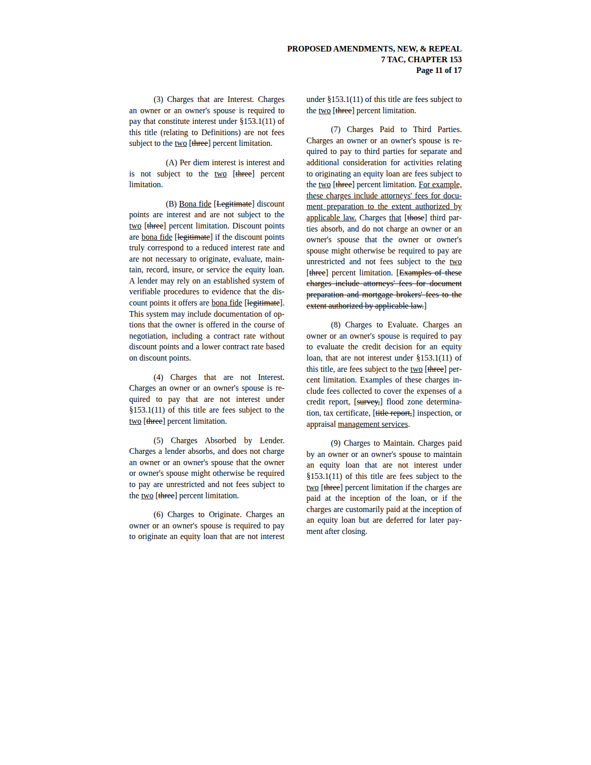PROPOSED AMENDMENTS, NEW, & REPEAL
7 TAC, CHAPTER 153
Page 11 of 17
(3) Charges that are Interest. Charges an owner or an owner's spouse is required to pay that constitute interest under §153.1(11) of this title (relating to Definitions) are not fees subject to the two [three] percent limitation.
(A) Per diem interest is interest and is not subject to the two [three] percent limitation.
(B) Bona fide [Legitimate] discount points are interest and are not subject to the two [three] percent limitation. Discount points are bona fide [legitimate] if the discount points truly correspond to a reduced interest rate and are not necessary to originate, evaluate, maintain, record, insure, or service the equity loan. A lender may rely on an established system of verifiable procedures to evidence that the discount points it offers are bona fide [legitimate]. This system may include documentation of options that the owner is offered in the course of negotiation, including a contract rate without discount points and a lower contract rate based on discount points.
(4) Charges that are not Interest. Charges an owner or an owner's spouse is required to pay that are not interest under §153.1(11) of this title are fees subject to the two [three] percent limitation.
(5) Charges Absorbed by Lender. Charges a lender absorbs, and does not charge an owner or an owner's spouse that the owner or owner's spouse might otherwise be required to pay are unrestricted and not fees subject to the two [three] percent limitation.
(6) Charges to Originate. Charges an owner or an owner's spouse is required to pay to originate an equity loan that are not interest under §153.1(11) of this title are fees subject to the two [three] percent limitation.
(7) Charges Paid to Third Parties. Charges an owner or an owner's spouse is required to pay to third parties for separate and additional consideration for activities relating to originating an equity loan are fees subject to the two [three] percent limitation. For example, these charges include attorneys' fees for document preparation to the extent authorized by applicable law. Charges that [those] third parties absorb, and do not charge an owner or an owner's spouse that the owner or owner's spouse might otherwise be required to pay are unrestricted and not fees subject to the two [three] percent limitation. [Examples of these charges include attorneys' fees for document preparation and mortgage brokers' fees to the extent authorized by applicable law.]
(8) Charges to Evaluate. Charges an owner or an owner's spouse is required to pay to evaluate the credit decision for an equity loan, that are not interest under §153.1(11) of this title, are fees subject to the two [three] percent limitation. Examples of these charges include fees collected to cover the expenses of a credit report, [survey,] flood zone determination, tax certificate, [title report,] inspection, or appraisal management services.
(9) Charges to Maintain. Charges paid by an owner or an owner's spouse to maintain an equity loan that are not interest under §153.1(11) of this title are fees subject to the two [three] percent limitation if the charges are paid at the inception of the loan, or if the charges are customarily paid at the inception of an equity loan but are deferred for later payment after closing.